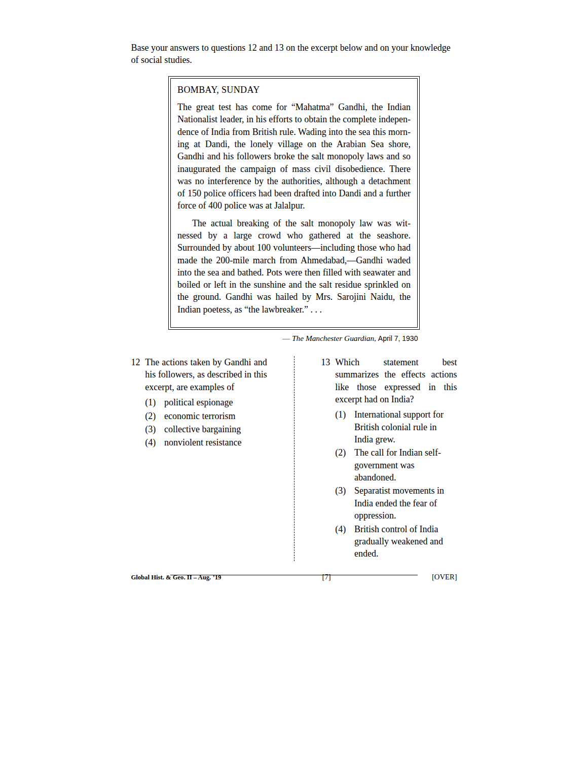Base your answers to questions 12 and 13 on the excerpt below and on your knowledge of social studies.
BOMBAY, SUNDAY
The great test has come for “Mahatma” Gandhi, the Indian Nationalist leader, in his efforts to obtain the complete independence of India from British rule. Wading into the sea this morning at Dandi, the lonely village on the Arabian Sea shore, Gandhi and his followers broke the salt monopoly laws and so inaugurated the campaign of mass civil disobedience. There was no interference by the authorities, although a detachment of 150 police officers had been drafted into Dandi and a further force of 400 police was at Jalalpur.
The actual breaking of the salt monopoly law was witnessed by a large crowd who gathered at the seashore. Surrounded by about 100 volunteers—including those who had made the 200-mile march from Ahmedabad,—Gandhi waded into the sea and bathed. Pots were then filled with seawater and boiled or left in the sunshine and the salt residue sprinkled on the ground. Gandhi was hailed by Mrs. Sarojini Naidu, the Indian poetess, as “the lawbreaker.” . . .
— The Manchester Guardian, April 7, 1930
12
The actions taken by Gandhi and his followers, as described in this excerpt, are examples of
(1) political espionage
(2) economic terrorism
(3) collective bargaining
(4) nonviolent resistance
13
Which statement best summarizes the effects actions like those expressed in this excerpt had on India?
(1) International support for British colonial rule in India grew.
(2) The call for Indian self-government was abandoned.
(3) Separatist movements in India ended the fear of oppression.
(4) British control of India gradually weakened and ended.
Global Hist. & Geo. II – Aug. ’19
[7]
[OVER]